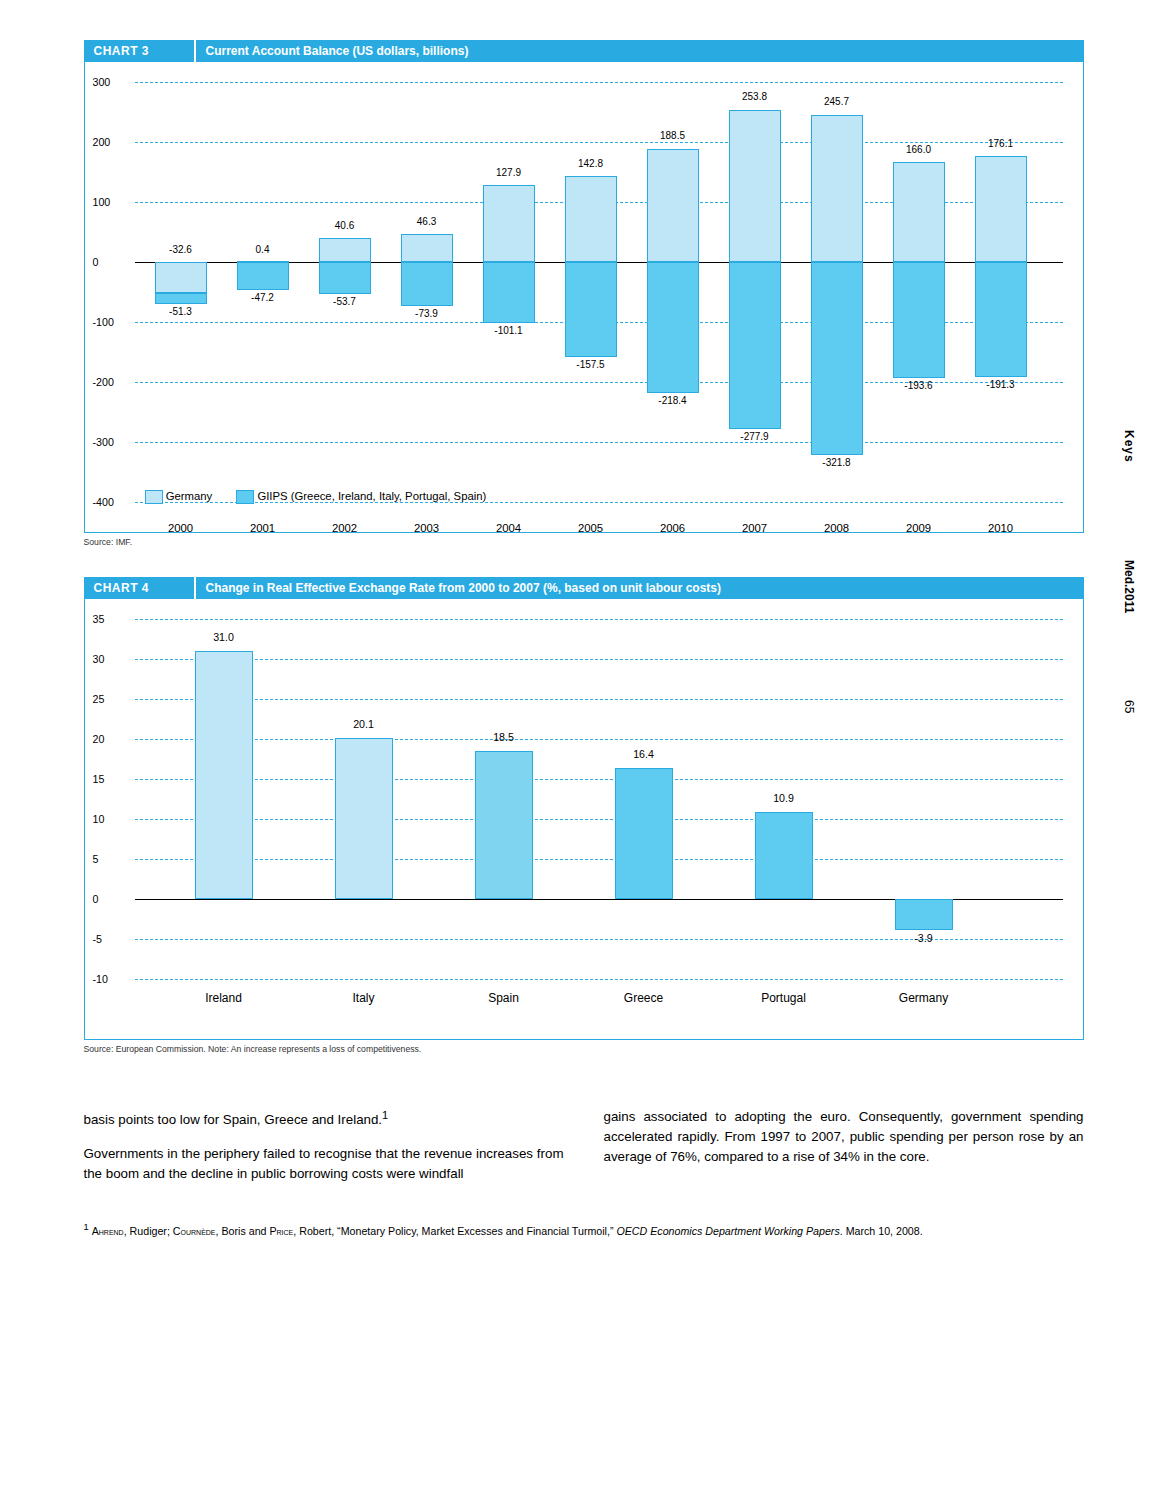CHART 3
Current Account Balance (US dollars, billions)
300
200
100
0
-100
-200
-300
-400
-32.6
-51.3
2000
0.4
-47.2
2001
40.6
-53.7
2002
46.3
-73.9
2003
127.9
-101.1
2004
142.8
-157.5
2005
188.5
-218.4
2006
253.8
-277.9
2007
245.7
-321.8
2008
166.0
-193.6
2009
176.1
-191.3
2010
Germany GIIPS (Greece, Ireland, Italy, Portugal, Spain)
Source: IMF.
CHART 4
Change in Real Effective Exchange Rate from 2000 to 2007 (%, based on unit labour costs)
35
30
25
20
15
10
5
0
-5
-10
31.0
Ireland
20.1
Italy
18.5
Spain
16.4
Greece
10.9
Portugal
-3.9
Germany
Source: European Commission. Note: An increase represents a loss of competitiveness.
Keys
Med.2011
65
basis points too low for Spain, Greece and Ireland.1
Governments in the periphery failed to recognise that the revenue increases from the boom and the decline in public borrowing costs were windfall
gains associated to adopting the euro. Consequently, government spending accelerated rapidly. From 1997 to 2007, public spending per person rose by an average of 76%, compared to a rise of 34% in the core.
1 Ahrend, Rudiger; Cournède, Boris and Price, Robert, “Monetary Policy, Market Excesses and Financial Turmoil,” OECD Economics Department Working Papers. March 10, 2008.